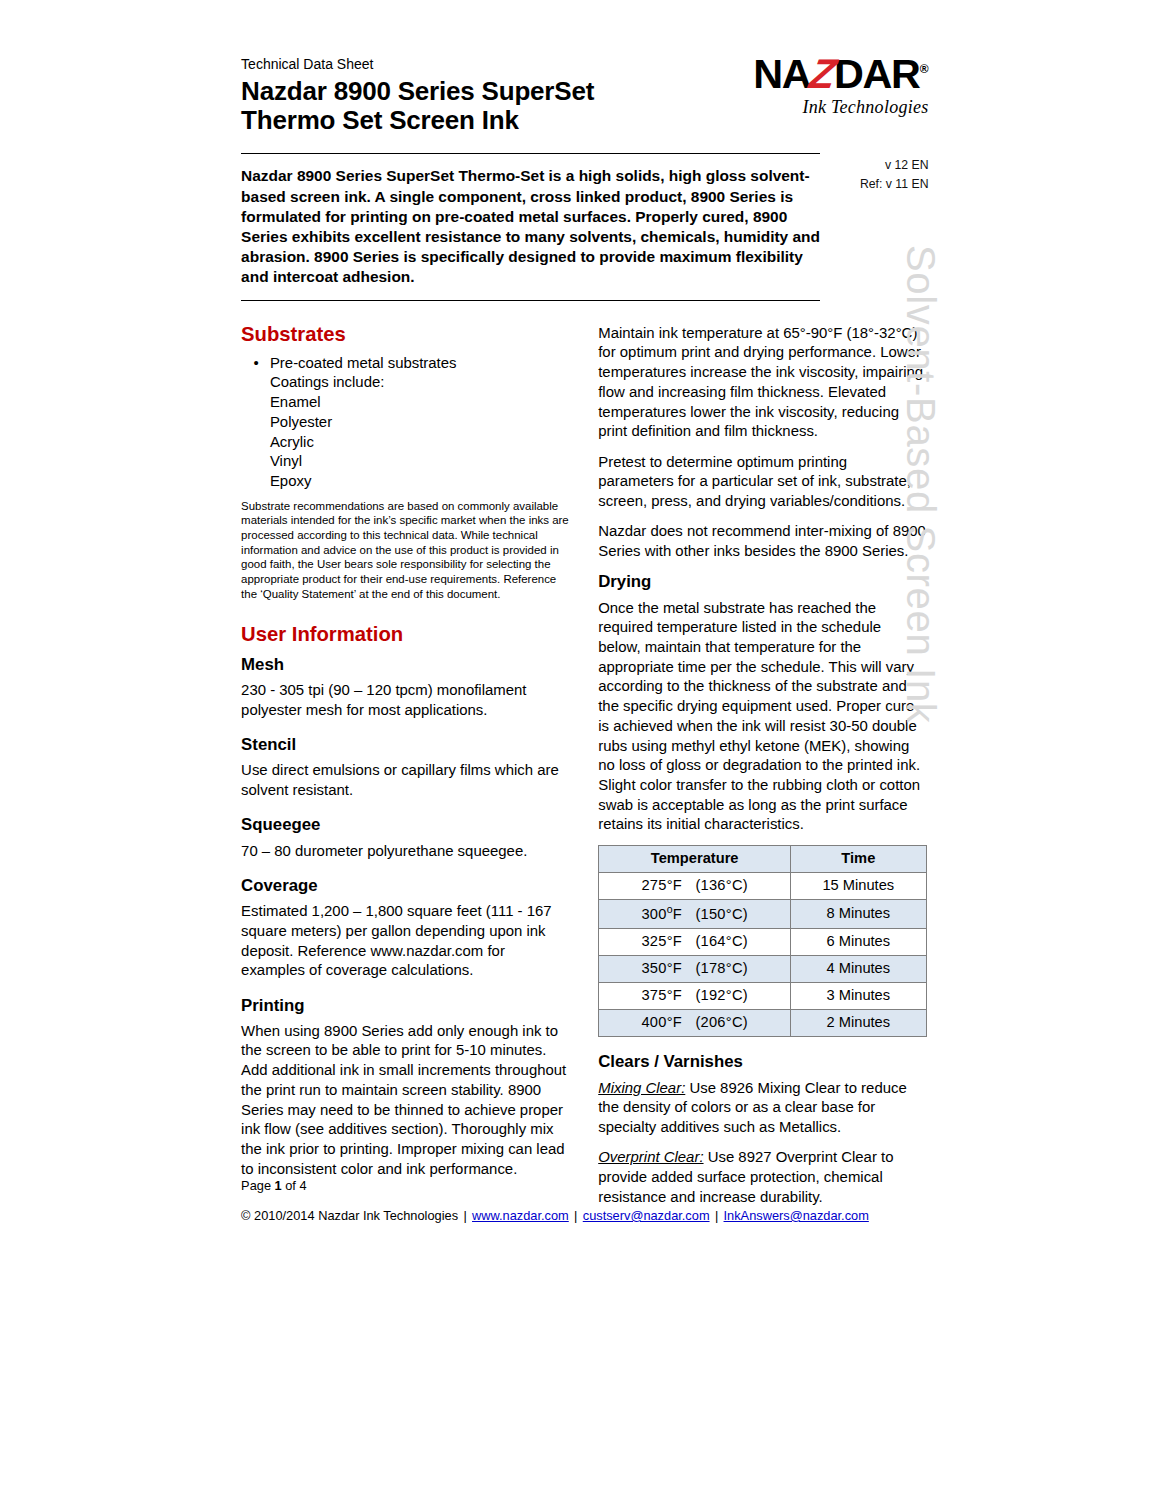Technical Data Sheet
Nazdar 8900 Series SuperSet Thermo Set Screen Ink
NAZDAR®
Ink Technologies
Nazdar 8900 Series SuperSet Thermo-Set is a high solids, high gloss solvent-based screen ink. A single component, cross linked product, 8900 Series is formulated for printing on pre-coated metal surfaces. Properly cured, 8900 Series exhibits excellent resistance to many solvents, chemicals, humidity and abrasion. 8900 Series is specifically designed to provide maximum flexibility and intercoat adhesion.
v 12 EN
Ref: v 11 EN
Substrates
Pre-coated metal substrates
Coatings include:
Enamel
Polyester
Acrylic
Vinyl
Epoxy
Substrate recommendations are based on commonly available materials intended for the ink’s specific market when the inks are processed according to this technical data. While technical information and advice on the use of this product is provided in good faith, the User bears sole responsibility for selecting the appropriate product for their end-use requirements. Reference the ‘Quality Statement’ at the end of this document.
User Information
Mesh
230 - 305 tpi (90 – 120 tpcm) monofilament polyester mesh for most applications.
Stencil
Use direct emulsions or capillary films which are solvent resistant.
Squeegee
70 – 80 durometer polyurethane squeegee.
Coverage
Estimated 1,200 – 1,800 square feet (111 - 167 square meters) per gallon depending upon ink deposit. Reference www.nazdar.com for examples of coverage calculations.
Printing
When using 8900 Series add only enough ink to the screen to be able to print for 5-10 minutes. Add additional ink in small increments throughout the print run to maintain screen stability. 8900 Series may need to be thinned to achieve proper ink flow (see additives section). Thoroughly mix the ink prior to printing. Improper mixing can lead to inconsistent color and ink performance.
Maintain ink temperature at 65°-90°F (18°-32°C) for optimum print and drying performance. Lower temperatures increase the ink viscosity, impairing flow and increasing film thickness. Elevated temperatures lower the ink viscosity, reducing print definition and film thickness.
Pretest to determine optimum printing parameters for a particular set of ink, substrate, screen, press, and drying variables/conditions.
Nazdar does not recommend inter-mixing of 8900 Series with other inks besides the 8900 Series.
Drying
Once the metal substrate has reached the required temperature listed in the schedule below, maintain that temperature for the appropriate time per the schedule. This will vary according to the thickness of the substrate and the specific drying equipment used. Proper cure is achieved when the ink will resist 30-50 double rubs using methyl ethyl ketone (MEK), showing no loss of gloss or degradation to the printed ink. Slight color transfer to the rubbing cloth or cotton swab is acceptable as long as the print surface retains its initial characteristics.
| Temperature | Time |
| --- | --- |
| 275°F (136°C) | 15 Minutes |
| 300 o F (150°C) | 8 Minutes |
| 325°F (164°C) | 6 Minutes |
| 350°F (178°C) | 4 Minutes |
| 375°F (192°C) | 3 Minutes |
| 400°F (206°C) | 2 Minutes |
Clears / Varnishes
Mixing Clear: Use 8926 Mixing Clear to reduce the density of colors or as a clear base for specialty additives such as Metallics.
Overprint Clear: Use 8927 Overprint Clear to provide added surface protection, chemical resistance and increase durability.
Solvent-Based Screen Ink
Page 1 of 4
© 2010/2014 Nazdar Ink Technologies|www.nazdar.com|custserv@nazdar.com|InkAnswers@nazdar.com